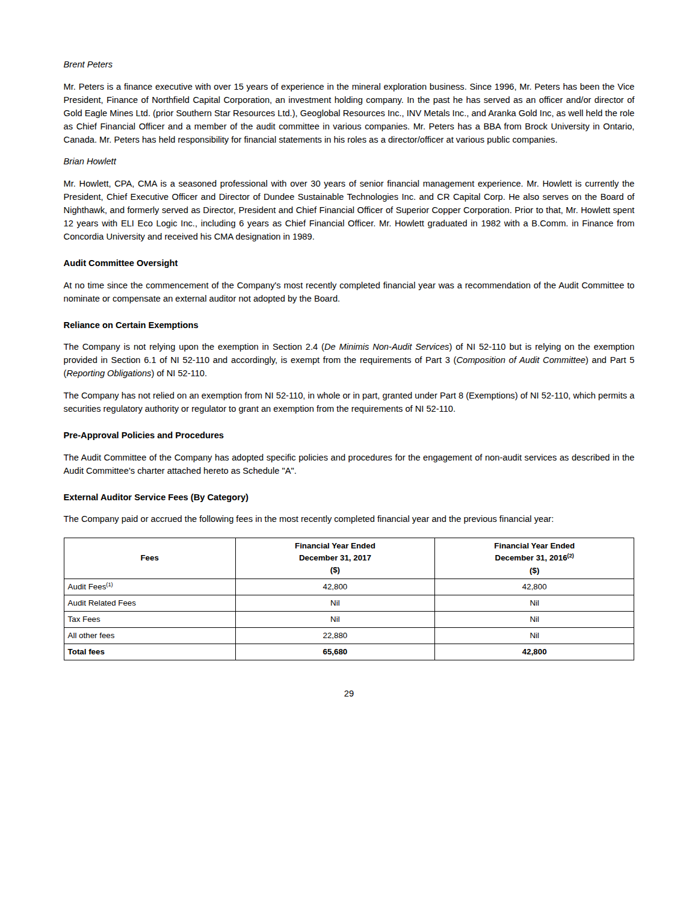Brent Peters
Mr. Peters is a finance executive with over 15 years of experience in the mineral exploration business. Since 1996, Mr. Peters has been the Vice President, Finance of Northfield Capital Corporation, an investment holding company. In the past he has served as an officer and/or director of Gold Eagle Mines Ltd. (prior Southern Star Resources Ltd.), Geoglobal Resources Inc., INV Metals Inc., and Aranka Gold Inc, as well held the role as Chief Financial Officer and a member of the audit committee in various companies. Mr. Peters has a BBA from Brock University in Ontario, Canada. Mr. Peters has held responsibility for financial statements in his roles as a director/officer at various public companies.
Brian Howlett
Mr. Howlett, CPA, CMA is a seasoned professional with over 30 years of senior financial management experience. Mr. Howlett is currently the President, Chief Executive Officer and Director of Dundee Sustainable Technologies Inc. and CR Capital Corp. He also serves on the Board of Nighthawk, and formerly served as Director, President and Chief Financial Officer of Superior Copper Corporation. Prior to that, Mr. Howlett spent 12 years with ELI Eco Logic Inc., including 6 years as Chief Financial Officer. Mr. Howlett graduated in 1982 with a B.Comm. in Finance from Concordia University and received his CMA designation in 1989.
Audit Committee Oversight
At no time since the commencement of the Company's most recently completed financial year was a recommendation of the Audit Committee to nominate or compensate an external auditor not adopted by the Board.
Reliance on Certain Exemptions
The Company is not relying upon the exemption in Section 2.4 (De Minimis Non-Audit Services) of NI 52-110 but is relying on the exemption provided in Section 6.1 of NI 52-110 and accordingly, is exempt from the requirements of Part 3 (Composition of Audit Committee) and Part 5 (Reporting Obligations) of NI 52-110.
The Company has not relied on an exemption from NI 52-110, in whole or in part, granted under Part 8 (Exemptions) of NI 52-110, which permits a securities regulatory authority or regulator to grant an exemption from the requirements of NI 52-110.
Pre-Approval Policies and Procedures
The Audit Committee of the Company has adopted specific policies and procedures for the engagement of non-audit services as described in the Audit Committee's charter attached hereto as Schedule "A".
External Auditor Service Fees (By Category)
The Company paid or accrued the following fees in the most recently completed financial year and the previous financial year:
| Fees | Financial Year Ended December 31, 2017 ($) | Financial Year Ended December 31, 2016 (2) ($) |
| --- | --- | --- |
| Audit Fees (1) | 42,800 | 42,800 |
| Audit Related Fees | Nil | Nil |
| Tax Fees | Nil | Nil |
| All other fees | 22,880 | Nil |
| Total fees | 65,680 | 42,800 |
29